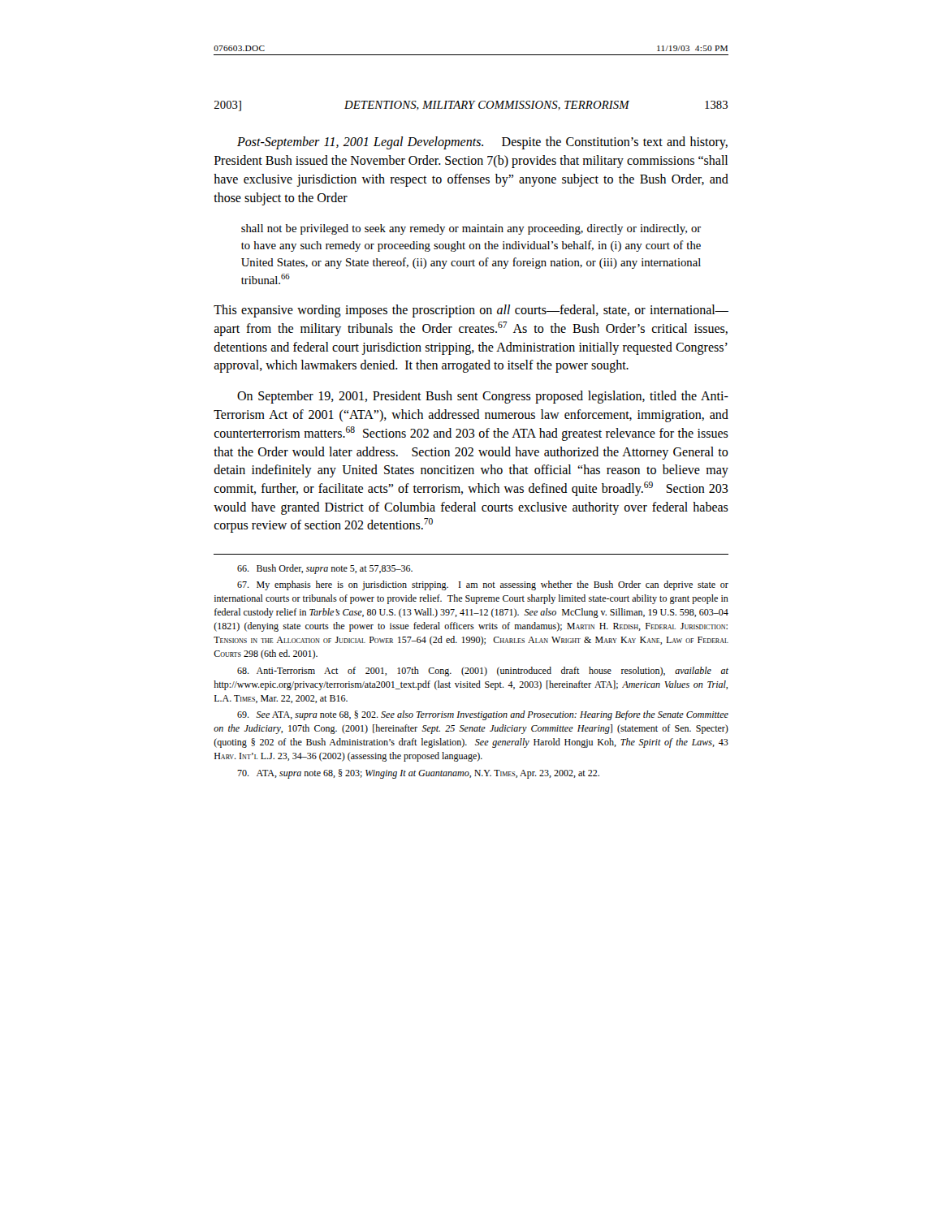076603.doc 11/19/03 4:50 PM
2003] DETENTIONS, MILITARY COMMISSIONS, TERRORISM 1383
Post-September 11, 2001 Legal Developments. Despite the Constitution’s text and history, President Bush issued the November Order. Section 7(b) provides that military commissions “shall have exclusive jurisdiction with respect to offenses by” anyone subject to the Bush Order, and those subject to the Order
shall not be privileged to seek any remedy or maintain any proceeding, directly or indirectly, or to have any such remedy or proceeding sought on the individual’s behalf, in (i) any court of the United States, or any State thereof, (ii) any court of any foreign nation, or (iii) any international tribunal.66
This expansive wording imposes the proscription on all courts—federal, state, or international—apart from the military tribunals the Order creates.67 As to the Bush Order’s critical issues, detentions and federal court jurisdiction stripping, the Administration initially requested Congress’ approval, which lawmakers denied. It then arrogated to itself the power sought.
On September 19, 2001, President Bush sent Congress proposed legislation, titled the Anti-Terrorism Act of 2001 (“ATA”), which addressed numerous law enforcement, immigration, and counterterrorism matters.68 Sections 202 and 203 of the ATA had greatest relevance for the issues that the Order would later address. Section 202 would have authorized the Attorney General to detain indefinitely any United States noncitizen who that official “has reason to believe may commit, further, or facilitate acts” of terrorism, which was defined quite broadly.69 Section 203 would have granted District of Columbia federal courts exclusive authority over federal habeas corpus review of section 202 detentions.70
66. Bush Order, supra note 5, at 57,835–36.
67. My emphasis here is on jurisdiction stripping. I am not assessing whether the Bush Order can deprive state or international courts or tribunals of power to provide relief. The Supreme Court sharply limited state-court ability to grant people in federal custody relief in Tarble’s Case, 80 U.S. (13 Wall.) 397, 411–12 (1871). See also McClung v. Silliman, 19 U.S. 598, 603–04 (1821) (denying state courts the power to issue federal officers writs of mandamus); Martin H. Redish, Federal Jurisdiction: Tensions in the Allocation of Judicial Power 157–64 (2d ed. 1990); Charles Alan Wright & Mary Kay Kane, Law of Federal Courts 298 (6th ed. 2001).
68. Anti-Terrorism Act of 2001, 107th Cong. (2001) (unintroduced draft house resolution), available at http://www.epic.org/privacy/terrorism/ata2001_text.pdf (last visited Sept. 4, 2003) [hereinafter ATA]; American Values on Trial, L.A. Times, Mar. 22, 2002, at B16.
69. See ATA, supra note 68, § 202. See also Terrorism Investigation and Prosecution: Hearing Before the Senate Committee on the Judiciary, 107th Cong. (2001) [hereinafter Sept. 25 Senate Judiciary Committee Hearing] (statement of Sen. Specter) (quoting § 202 of the Bush Administration’s draft legislation). See generally Harold Hongju Koh, The Spirit of the Laws, 43 Harv. Int’l L.J. 23, 34–36 (2002) (assessing the proposed language).
70. ATA, supra note 68, § 203; Winging It at Guantanamo, N.Y. Times, Apr. 23, 2002, at 22.